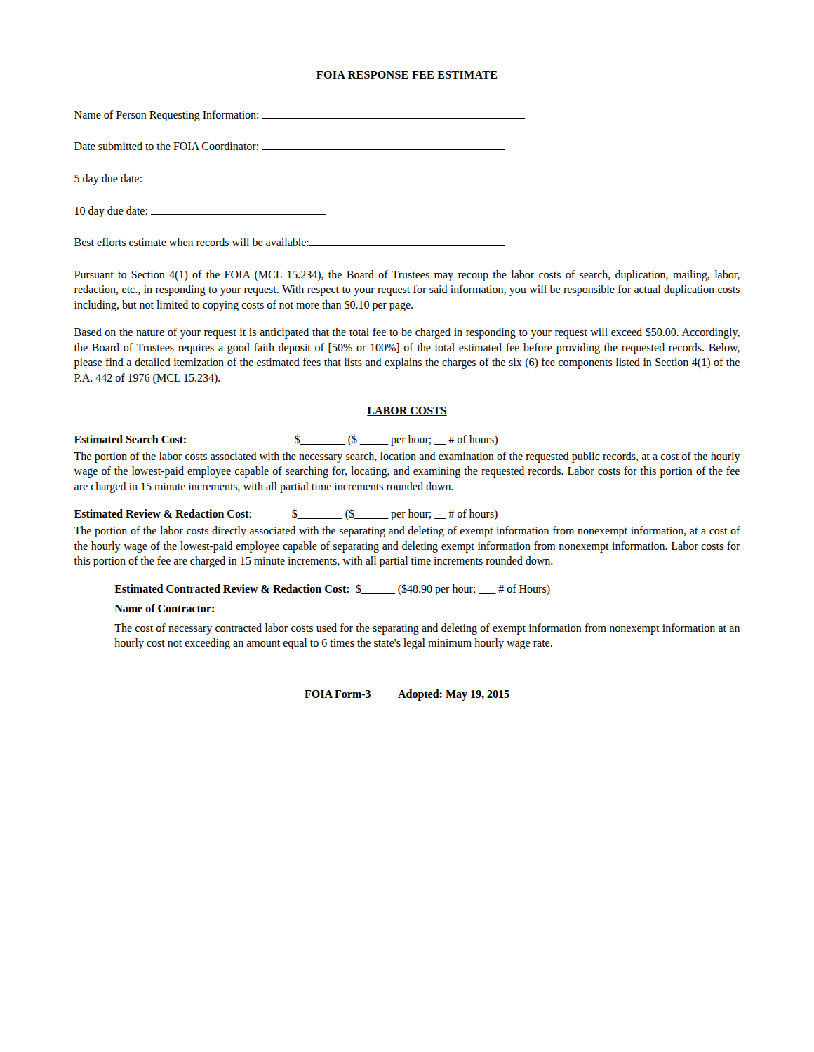FOIA RESPONSE FEE ESTIMATE
Name of Person Requesting Information:
Date submitted to the FOIA Coordinator:
5 day due date:
10 day due date:
Best efforts estimate when records will be available:
Pursuant to Section 4(1) of the FOIA (MCL 15.234), the Board of Trustees may recoup the labor costs of search, duplication, mailing, labor, redaction, etc., in responding to your request. With respect to your request for said information, you will be responsible for actual duplication costs including, but not limited to copying costs of not more than $0.10 per page.
Based on the nature of your request it is anticipated that the total fee to be charged in responding to your request will exceed $50.00. Accordingly, the Board of Trustees requires a good faith deposit of [50% or 100%] of the total estimated fee before providing the requested records. Below, please find a detailed itemization of the estimated fees that lists and explains the charges of the six (6) fee components listed in Section 4(1) of the P.A. 442 of 1976 (MCL 15.234).
LABOR COSTS
Estimated Search Cost: $________ ($ _____ per hour; __ # of hours)
The portion of the labor costs associated with the necessary search, location and examination of the requested public records, at a cost of the hourly wage of the lowest-paid employee capable of searching for, locating, and examining the requested records. Labor costs for this portion of the fee are charged in 15 minute increments, with all partial time increments rounded down.
Estimated Review & Redaction Cost: $________ ($______ per hour; __ # of hours)
The portion of the labor costs directly associated with the separating and deleting of exempt information from nonexempt information, at a cost of the hourly wage of the lowest-paid employee capable of separating and deleting exempt information from nonexempt information. Labor costs for this portion of the fee are charged in 15 minute increments, with all partial time increments rounded down.
Estimated Contracted Review & Redaction Cost: $______ ($48.90 per hour; ___ # of Hours)
Name of Contractor:
The cost of necessary contracted labor costs used for the separating and deleting of exempt information from nonexempt information at an hourly cost not exceeding an amount equal to 6 times the state's legal minimum hourly wage rate.
FOIA Form-3 Adopted: May 19, 2015